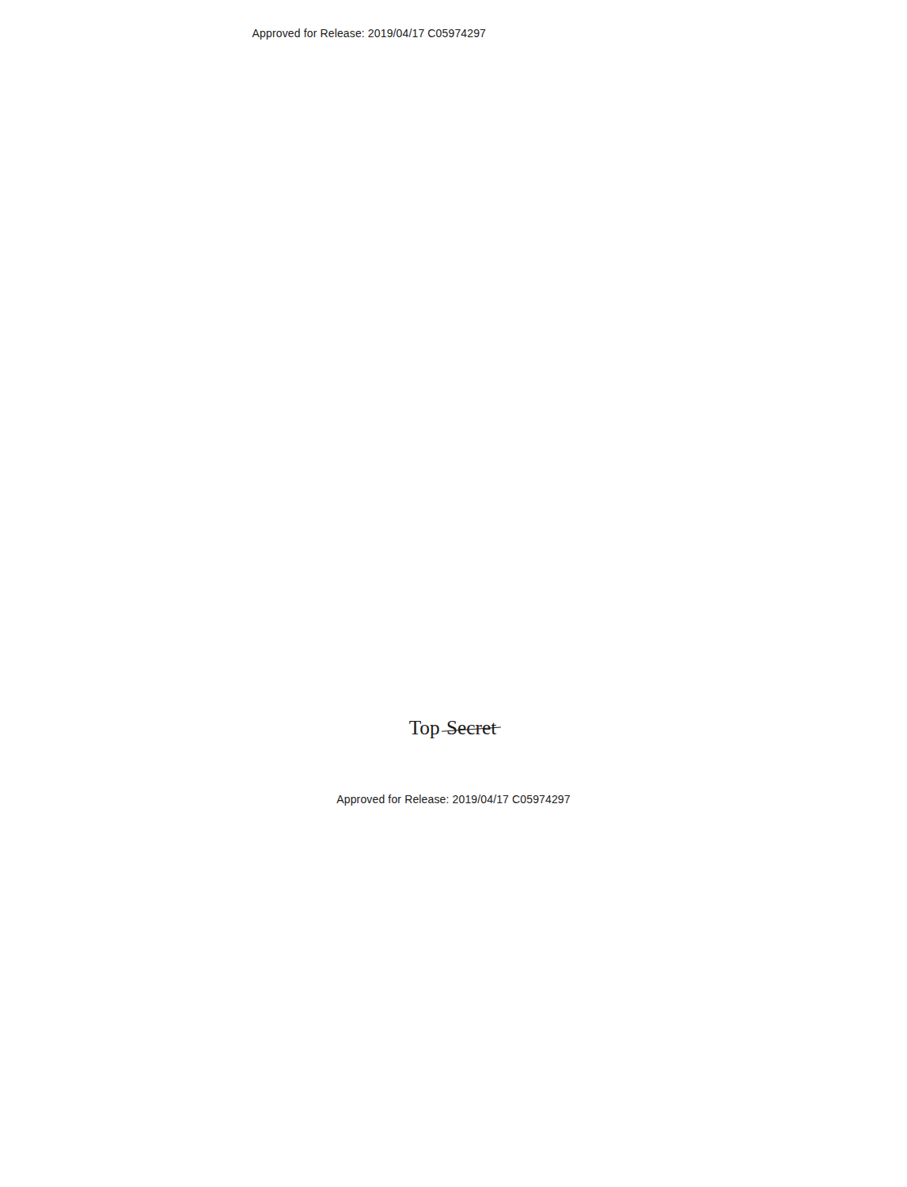Approved for Release: 2019/04/17 C05974297
Top Secret
Approved for Release: 2019/04/17 C05974297